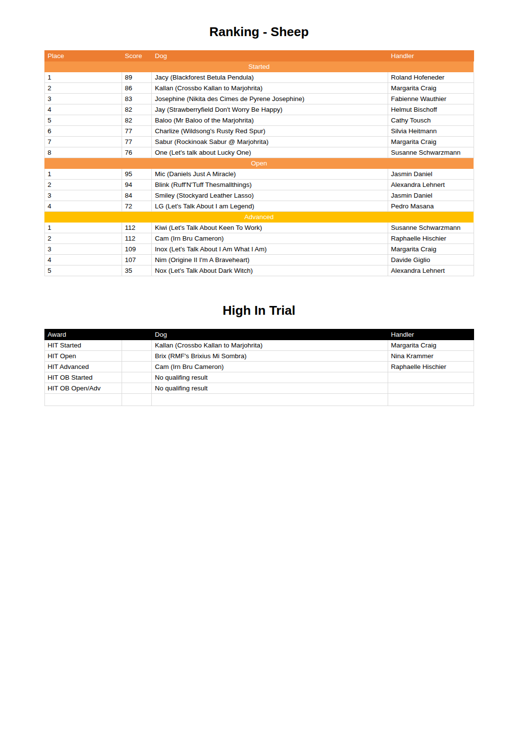Ranking - Sheep
| Place | Score | Dog | Handler |
| Started |
| 1 | 89 | Jacy (Blackforest Betula Pendula) | Roland Hofeneder |
| 2 | 86 | Kallan (Crossbo Kallan to Marjohrita) | Margarita Craig |
| 3 | 83 | Josephine (Nikita des Cimes de Pyrene Josephine) | Fabienne Wauthier |
| 4 | 82 | Jay (Strawberryfield Don't Worry Be Happy) | Helmut Bischoff |
| 5 | 82 | Baloo (Mr Baloo of the Marjohrita) | Cathy Tousch |
| 6 | 77 | Charlize (Wildsong's Rusty Red Spur) | Silvia Heitmann |
| 7 | 77 | Sabur (Rockinoak Sabur @ Marjohrita) | Margarita Craig |
| 8 | 76 | One (Let's talk about Lucky One) | Susanne Schwarzmann |
| Open |
| 1 | 95 | Mic (Daniels Just A Miracle) | Jasmin Daniel |
| 2 | 94 | Blink (Ruff'N'Tuff Thesmallthings) | Alexandra Lehnert |
| 3 | 84 | Smiley (Stockyard Leather Lasso) | Jasmin Daniel |
| 4 | 72 | LG (Let's Talk About I am Legend) | Pedro Masana |
| Advanced |
| 1 | 112 | Kiwi (Let's Talk About Keen To Work) | Susanne Schwarzmann |
| 2 | 112 | Cam (Irn Bru Cameron) | Raphaelle Hischier |
| 3 | 109 | Inox (Let's Talk About I Am What I Am) | Margarita Craig |
| 4 | 107 | Nim (Origine II I'm A Braveheart) | Davide Giglio |
| 5 | 35 | Nox (Let's Talk About Dark Witch) | Alexandra Lehnert |
High In Trial
| Award | | Dog | Handler |
| HIT Started | | Kallan (Crossbo Kallan to Marjohrita) | Margarita Craig |
| HIT Open | | Brix (RMF's Brixius Mi Sombra) | Nina Krammer |
| HIT Advanced | | Cam (Irn Bru Cameron) | Raphaelle Hischier |
| HIT OB Started | | No qualifing result | |
| HIT OB Open/Adv | | No qualifing result | |